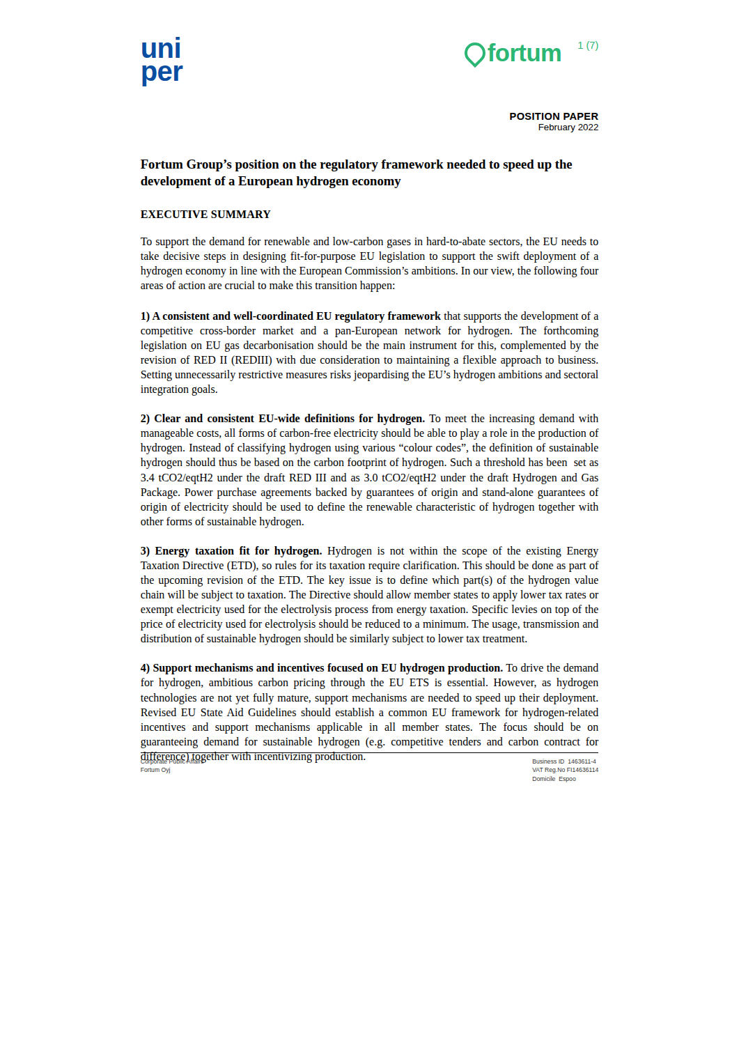uni
per
fortum
1 (7)
POSITION PAPER
February 2022
Fortum Group’s position on the regulatory framework needed to speed up the development of a European hydrogen economy
EXECUTIVE SUMMARY
To support the demand for renewable and low-carbon gases in hard-to-abate sectors, the EU needs to take decisive steps in designing fit-for-purpose EU legislation to support the swift deployment of a hydrogen economy in line with the European Commission’s ambitions. In our view, the following four areas of action are crucial to make this transition happen:
1) A consistent and well-coordinated EU regulatory framework that supports the development of a competitive cross-border market and a pan-European network for hydrogen. The forthcoming legislation on EU gas decarbonisation should be the main instrument for this, complemented by the revision of RED II (REDIII) with due consideration to maintaining a flexible approach to business. Setting unnecessarily restrictive measures risks jeopardising the EU’s hydrogen ambitions and sectoral integration goals.
2) Clear and consistent EU-wide definitions for hydrogen. To meet the increasing demand with manageable costs, all forms of carbon-free electricity should be able to play a role in the production of hydrogen. Instead of classifying hydrogen using various “colour codes”, the definition of sustainable hydrogen should thus be based on the carbon footprint of hydrogen. Such a threshold has been set as 3.4 tCO2/eqtH2 under the draft RED III and as 3.0 tCO2/eqtH2 under the draft Hydrogen and Gas Package. Power purchase agreements backed by guarantees of origin and stand-alone guarantees of origin of electricity should be used to define the renewable characteristic of hydrogen together with other forms of sustainable hydrogen.
3) Energy taxation fit for hydrogen. Hydrogen is not within the scope of the existing Energy Taxation Directive (ETD), so rules for its taxation require clarification. This should be done as part of the upcoming revision of the ETD. The key issue is to define which part(s) of the hydrogen value chain will be subject to taxation. The Directive should allow member states to apply lower tax rates or exempt electricity used for the electrolysis process from energy taxation. Specific levies on top of the price of electricity used for electrolysis should be reduced to a minimum. The usage, transmission and distribution of sustainable hydrogen should be similarly subject to lower tax treatment.
4) Support mechanisms and incentives focused on EU hydrogen production. To drive the demand for hydrogen, ambitious carbon pricing through the EU ETS is essential. However, as hydrogen technologies are not yet fully mature, support mechanisms are needed to speed up their deployment. Revised EU State Aid Guidelines should establish a common EU framework for hydrogen-related incentives and support mechanisms applicable in all member states. The focus should be on guaranteeing demand for sustainable hydrogen (e.g. competitive tenders and carbon contract for difference) together with incentivizing production.
Corporate Public Affairs
Fortum Oyj
Business ID 1463611-4
VAT Reg.No FI14636114
Domicile Espoo